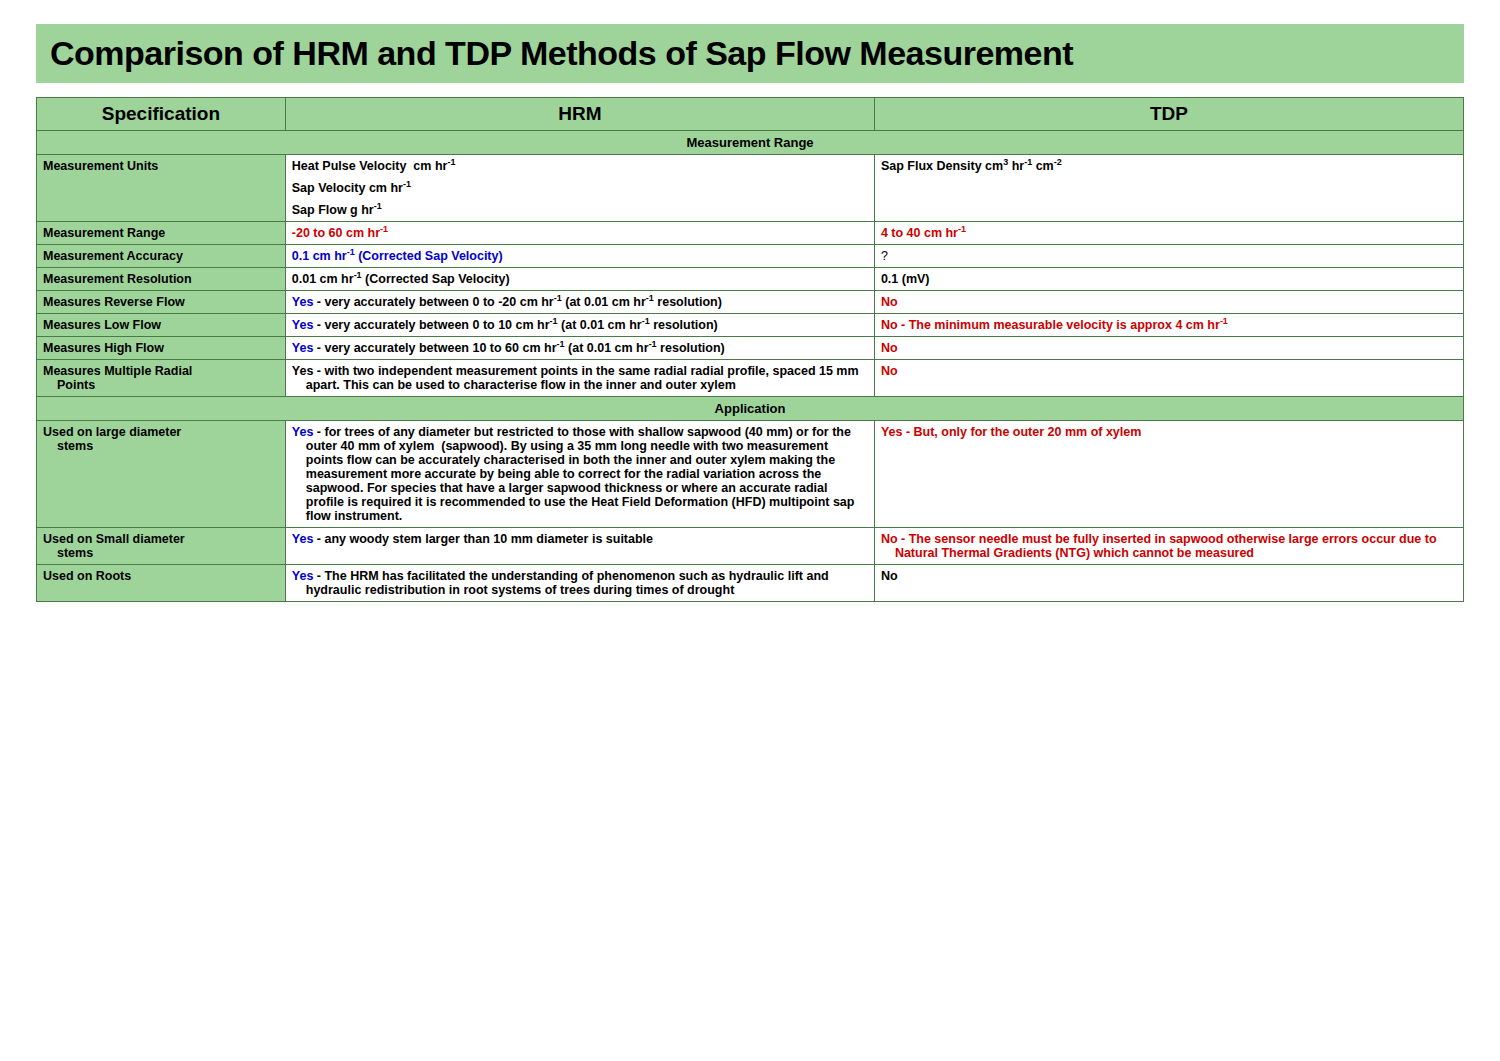Comparison of HRM and TDP Methods of Sap Flow Measurement
| Specification | HRM | TDP |
| --- | --- | --- |
| Measurement Range |
| Measurement Units | Heat Pulse Velocity cm hr -1 Sap Velocity cm hr -1 Sap Flow g hr -1 | Sap Flux Density cm 3 hr -1 cm -2 |
| Measurement Range | -20 to 60 cm hr -1 | 4 to 40 cm hr -1 |
| Measurement Accuracy | 0.1 cm hr -1 (Corrected Sap Velocity) | ? |
| Measurement Resolution | 0.01 cm hr -1 (Corrected Sap Velocity) | 0.1 (mV) |
| Measures Reverse Flow | Yes - very accurately between 0 to -20 cm hr -1 (at 0.01 cm hr -1 resolution) | No |
| Measures Low Flow | Yes - very accurately between 0 to 10 cm hr -1 (at 0.01 cm hr -1 resolution) | No - The minimum measurable velocity is approx 4 cm hr -1 |
| Measures High Flow | Yes - very accurately between 10 to 60 cm hr -1 (at 0.01 cm hr -1 resolution) | No |
| Measures Multiple Radial Points | Yes - with two independent measurement points in the same radial radial profile, spaced 15 mm apart. This can be used to characterise flow in the inner and outer xylem | No |
| Application |
| Used on large diameter stems | Yes - for trees of any diameter but restricted to those with shallow sapwood (40 mm) or for the outer 40 mm of xylem (sapwood). By using a 35 mm long needle with two measurement points flow can be accurately characterised in both the inner and outer xylem making the measurement more accurate by being able to correct for the radial variation across the sapwood. For species that have a larger sapwood thickness or where an accurate radial profile is required it is recommended to use the Heat Field Deformation (HFD) multipoint sap flow instrument. | Yes - But, only for the outer 20 mm of xylem |
| Used on Small diameter stems | Yes - any woody stem larger than 10 mm diameter is suitable | No - The sensor needle must be fully inserted in sapwood otherwise large errors occur due to Natural Thermal Gradients (NTG) which cannot be measured |
| Used on Roots | Yes - The HRM has facilitated the understanding of phenomenon such as hydraulic lift and hydraulic redistribution in root systems of trees during times of drought | No |